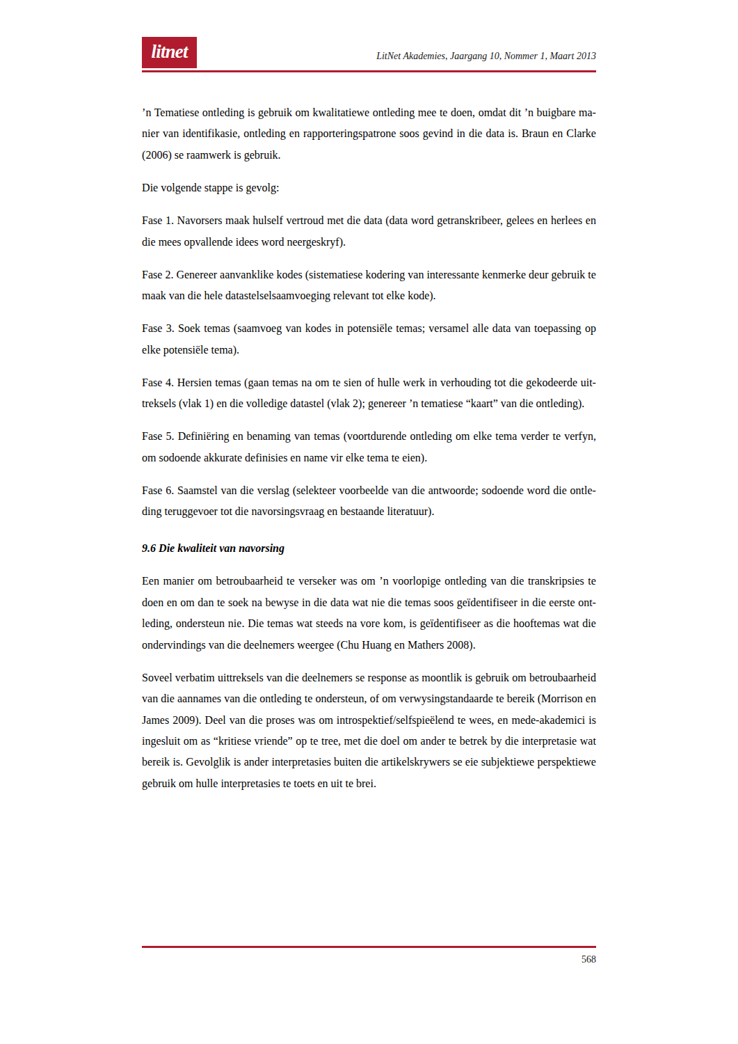litnet
LitNet Akademies, Jaargang 10, Nommer 1, Maart 2013
’n Tematiese ontleding is gebruik om kwalitatiewe ontleding mee te doen, omdat dit ’n buigbare manier van identifikasie, ontleding en rapporteringspatrone soos gevind in die data is. Braun en Clarke (2006) se raamwerk is gebruik.
Die volgende stappe is gevolg:
Fase 1. Navorsers maak hulself vertroud met die data (data word getranskribeer, gelees en herlees en die mees opvallende idees word neergeskryf).
Fase 2. Genereer aanvanklike kodes (sistematiese kodering van interessante kenmerke deur gebruik te maak van die hele datastelselsaamvoeging relevant tot elke kode).
Fase 3. Soek temas (saamvoeg van kodes in potensiële temas; versamel alle data van toepassing op elke potensiële tema).
Fase 4. Hersien temas (gaan temas na om te sien of hulle werk in verhouding tot die gekodeerde uittreksels (vlak 1) en die volledige datastel (vlak 2); genereer ’n tematiese “kaart” van die ontleding).
Fase 5. Definiëring en benaming van temas (voortdurende ontleding om elke tema verder te verfyn, om sodoende akkurate definisies en name vir elke tema te eien).
Fase 6. Saamstel van die verslag (selekteer voorbeelde van die antwoorde; sodoende word die ontleding teruggevoer tot die navorsingsvraag en bestaande literatuur).
9.6 Die kwaliteit van navorsing
Een manier om betroubaarheid te verseker was om ’n voorlopige ontleding van die transkripsies te doen en om dan te soek na bewyse in die data wat nie die temas soos geïdentifiseer in die eerste ontleding, ondersteun nie. Die temas wat steeds na vore kom, is geïdentifiseer as die hooftemas wat die ondervindings van die deelnemers weergee (Chu Huang en Mathers 2008).
Soveel verbatim uittreksels van die deelnemers se response as moontlik is gebruik om betroubaarheid van die aannames van die ontleding te ondersteun, of om verwysingstandaarde te bereik (Morrison en James 2009). Deel van die proses was om introspektief/selfspieëlend te wees, en mede-akademici is ingesluit om as “kritiese vriende” op te tree, met die doel om ander te betrek by die interpretasie wat bereik is. Gevolglik is ander interpretasies buiten die artikelskrywers se eie subjektiewe perspektiewe gebruik om hulle interpretasies te toets en uit te brei.
568